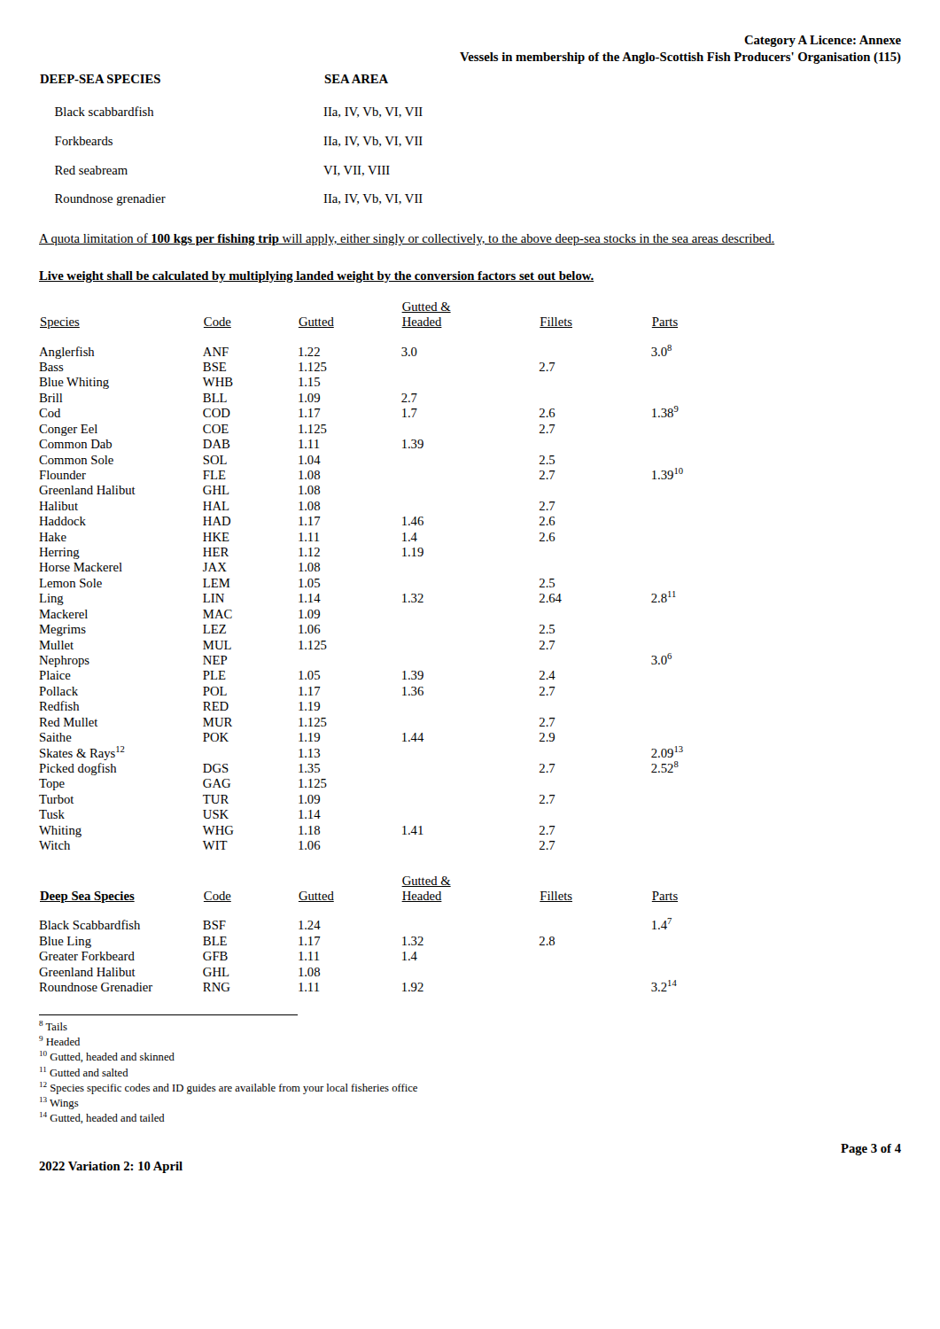Category A Licence: Annexe
Vessels in membership of the Anglo-Scottish Fish Producers' Organisation (115)
| DEEP-SEA SPECIES | SEA AREA |
| --- | --- |
| Black scabbardfish | IIa, IV, Vb, VI, VII |
| Forkbeards | IIa, IV, Vb, VI, VII |
| Red seabream | VI, VII, VIII |
| Roundnose grenadier | IIa, IV, Vb, VI, VII |
A quota limitation of 100 kgs per fishing trip will apply, either singly or collectively, to the above deep-sea stocks in the sea areas described.
Live weight shall be calculated by multiplying landed weight by the conversion factors set out below.
| Species | Code | Gutted | Gutted & Headed | Fillets | Parts |
| --- | --- | --- | --- | --- | --- |
| Anglerfish | ANF | 1.22 | 3.0 | | 3.0 8 |
| Bass | BSE | 1.125 | | 2.7 | |
| Blue Whiting | WHB | 1.15 | | | |
| Brill | BLL | 1.09 | 2.7 | | |
| Cod | COD | 1.17 | 1.7 | 2.6 | 1.38 9 |
| Conger Eel | COE | 1.125 | | 2.7 | |
| Common Dab | DAB | 1.11 | 1.39 | | |
| Common Sole | SOL | 1.04 | | 2.5 | |
| Flounder | FLE | 1.08 | | 2.7 | 1.39 10 |
| Greenland Halibut | GHL | 1.08 | | | |
| Halibut | HAL | 1.08 | | 2.7 | |
| Haddock | HAD | 1.17 | 1.46 | 2.6 | |
| Hake | HKE | 1.11 | 1.4 | 2.6 | |
| Herring | HER | 1.12 | 1.19 | | |
| Horse Mackerel | JAX | 1.08 | | | |
| Lemon Sole | LEM | 1.05 | | 2.5 | |
| Ling | LIN | 1.14 | 1.32 | 2.64 | 2.8 11 |
| Mackerel | MAC | 1.09 | | | |
| Megrims | LEZ | 1.06 | | 2.5 | |
| Mullet | MUL | 1.125 | | 2.7 | |
| Nephrops | NEP | | | | 3.0 6 |
| Plaice | PLE | 1.05 | 1.39 | 2.4 | |
| Pollack | POL | 1.17 | 1.36 | 2.7 | |
| Redfish | RED | 1.19 | | | |
| Red Mullet | MUR | 1.125 | | 2.7 | |
| Saithe | POK | 1.19 | 1.44 | 2.9 | |
| Skates & Rays 12 | | 1.13 | | | 2.09 13 |
| Picked dogfish | DGS | 1.35 | | 2.7 | 2.52 8 |
| Tope | GAG | 1.125 | | | |
| Turbot | TUR | 1.09 | | 2.7 | |
| Tusk | USK | 1.14 | | | |
| Whiting | WHG | 1.18 | 1.41 | 2.7 | |
| Witch | WIT | 1.06 | | 2.7 | |
| Deep Sea Species | Code | Gutted | Gutted & Headed | Fillets | Parts |
| --- | --- | --- | --- | --- | --- |
| Black Scabbardfish | BSF | 1.24 | | | 1.4 7 |
| Blue Ling | BLE | 1.17 | 1.32 | 2.8 | |
| Greater Forkbeard | GFB | 1.11 | 1.4 | | |
| Greenland Halibut | GHL | 1.08 | | | |
| Roundnose Grenadier | RNG | 1.11 | 1.92 | | 3.2 14 |
8 Tails
9 Headed
10 Gutted, headed and skinned
11 Gutted and salted
12 Species specific codes and ID guides are available from your local fisheries office
13 Wings
14 Gutted, headed and tailed
Page 3 of 4
2022 Variation 2: 10 April